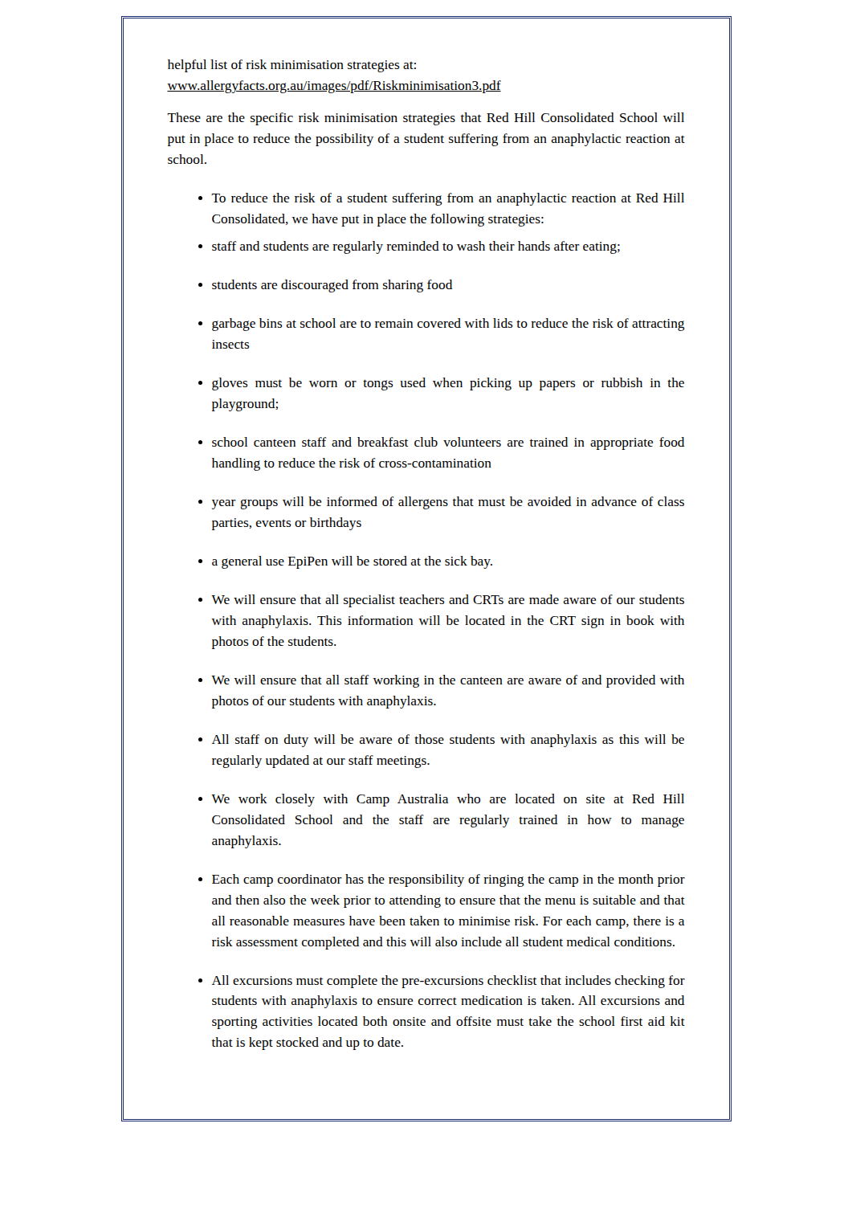helpful list of risk minimisation strategies at:
www.allergyfacts.org.au/images/pdf/Riskminimisation3.pdf
These are the specific risk minimisation strategies that Red Hill Consolidated School will put in place to reduce the possibility of a student suffering from an anaphylactic reaction at school.
To reduce the risk of a student suffering from an anaphylactic reaction at Red Hill Consolidated, we have put in place the following strategies:
staff and students are regularly reminded to wash their hands after eating;
students are discouraged from sharing food
garbage bins at school are to remain covered with lids to reduce the risk of attracting insects
gloves must be worn or tongs used when picking up papers or rubbish in the playground;
school canteen staff and breakfast club volunteers are trained in appropriate food handling to reduce the risk of cross-contamination
year groups will be informed of allergens that must be avoided in advance of class parties, events or birthdays
a general use EpiPen will be stored at the sick bay.
We will ensure that all specialist teachers and CRTs are made aware of our students with anaphylaxis. This information will be located in the CRT sign in book with photos of the students.
We will ensure that all staff working in the canteen are aware of and provided with photos of our students with anaphylaxis.
All staff on duty will be aware of those students with anaphylaxis as this will be regularly updated at our staff meetings.
We work closely with Camp Australia who are located on site at Red Hill Consolidated School and the staff are regularly trained in how to manage anaphylaxis.
Each camp coordinator has the responsibility of ringing the camp in the month prior and then also the week prior to attending to ensure that the menu is suitable and that all reasonable measures have been taken to minimise risk. For each camp, there is a risk assessment completed and this will also include all student medical conditions.
All excursions must complete the pre-excursions checklist that includes checking for students with anaphylaxis to ensure correct medication is taken. All excursions and sporting activities located both onsite and offsite must take the school first aid kit that is kept stocked and up to date.